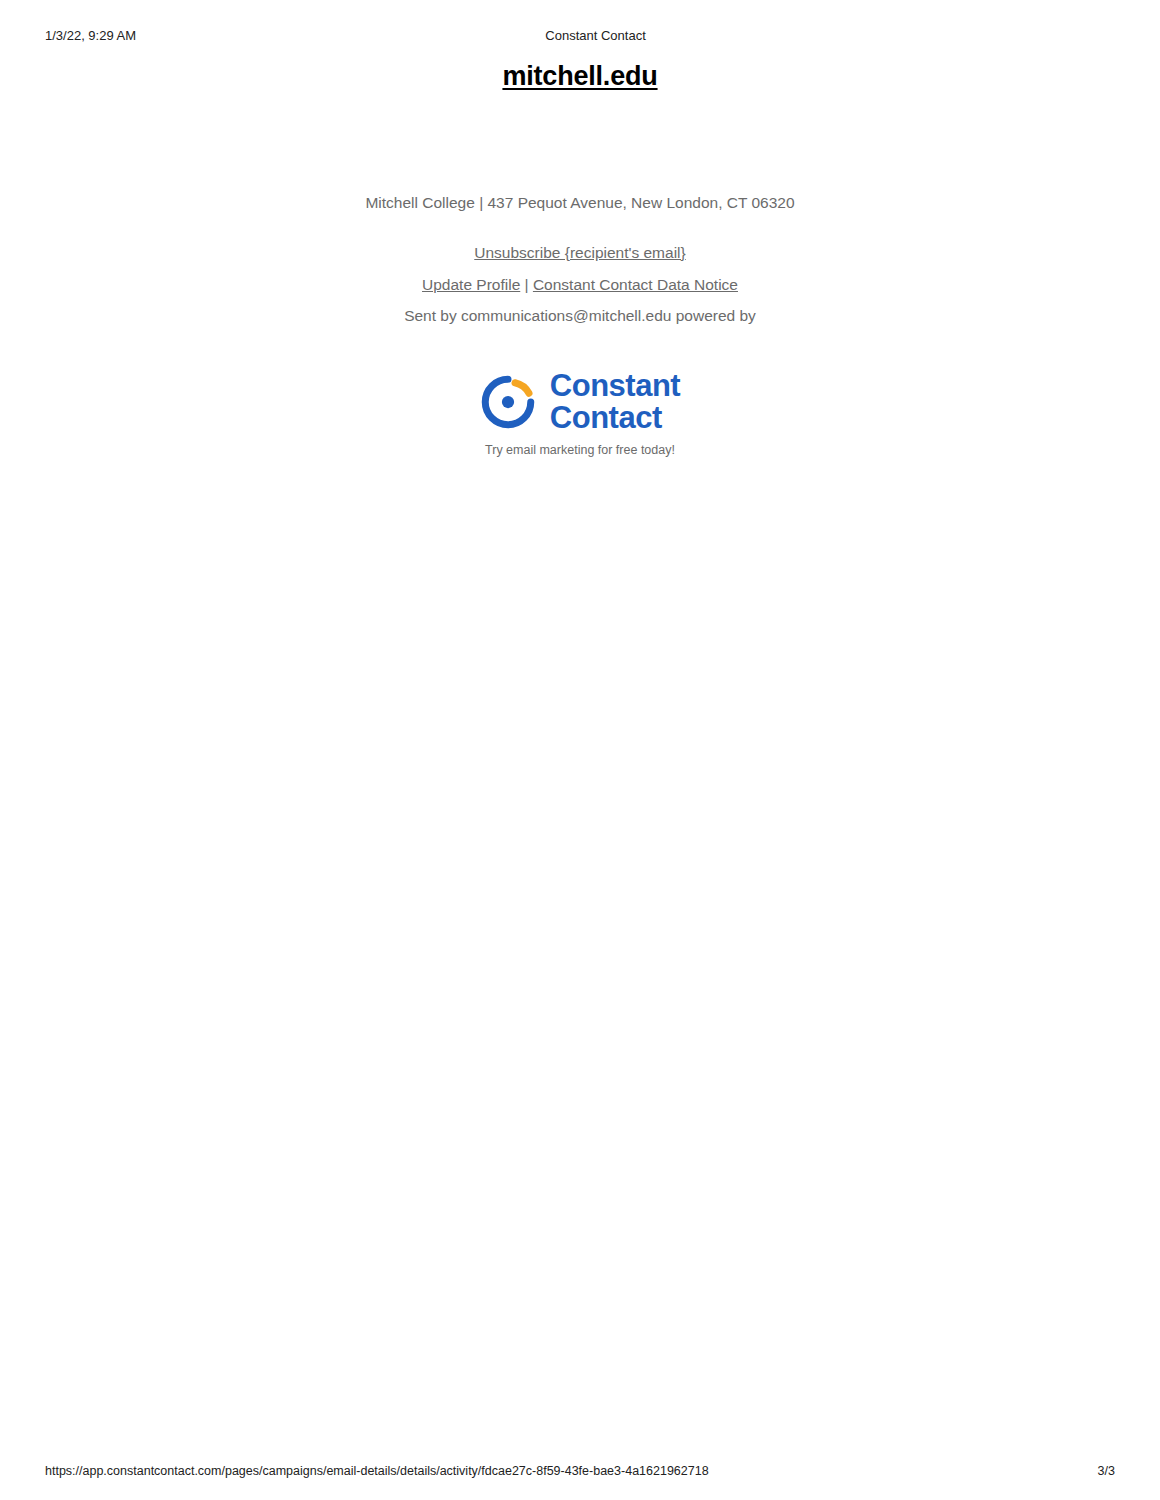1/3/22, 9:29 AM
Constant Contact
mitchell.edu
Mitchell College | 437 Pequot Avenue, New London, CT 06320
Unsubscribe {recipient's email}
Update Profile | Constant Contact Data Notice
Sent by communications@mitchell.edu powered by
Constant
Contact
Try email marketing for free today!
https://app.constantcontact.com/pages/campaigns/email-details/details/activity/fdcae27c-8f59-43fe-bae3-4a1621962718
3/3